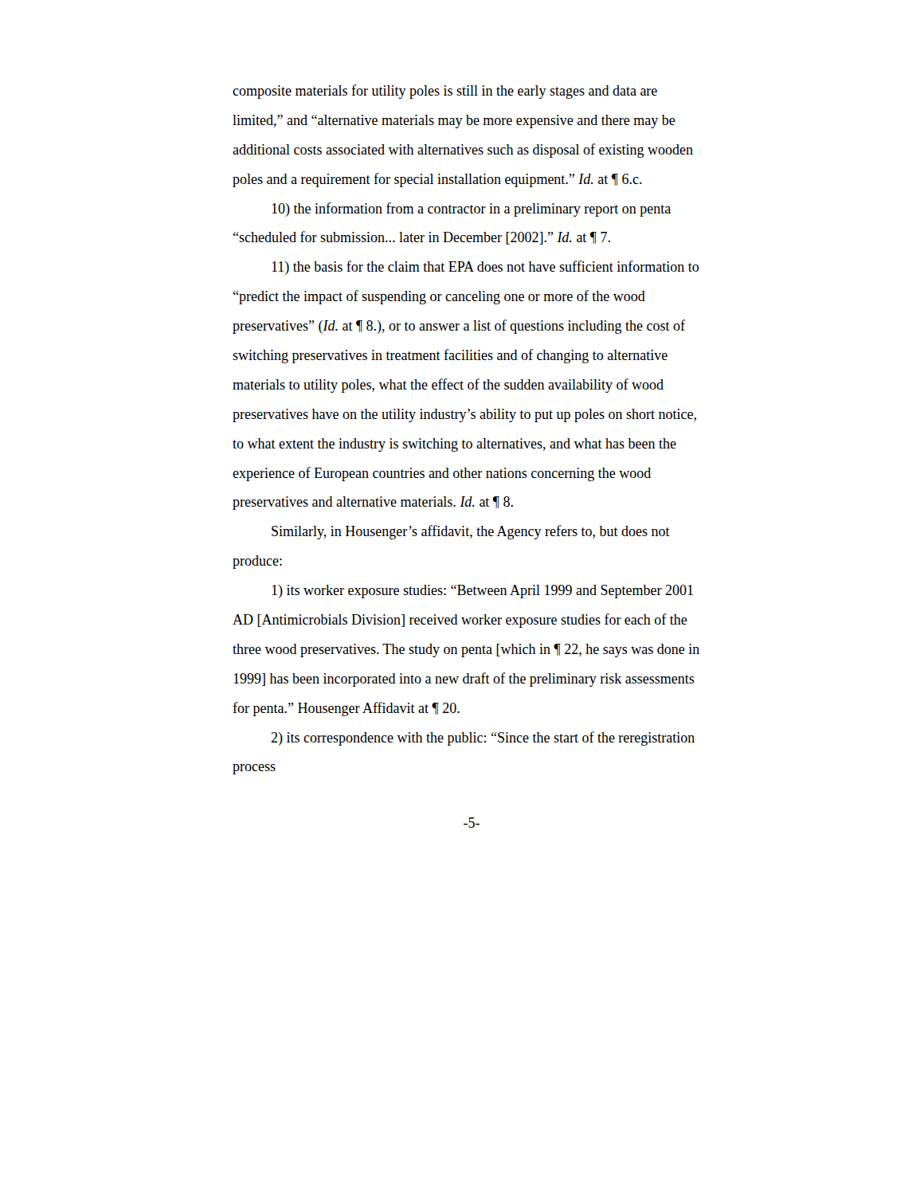composite materials for utility poles is still in the early stages and data are limited,” and “alternative materials may be more expensive and there may be additional costs associated with alternatives such as disposal of existing wooden poles and a requirement for special installation equipment.” Id. at ¶ 6.c.
10) the information from a contractor in a preliminary report on penta “scheduled for submission... later in December [2002].” Id. at ¶ 7.
11) the basis for the claim that EPA does not have sufficient information to “predict the impact of suspending or canceling one or more of the wood preservatives” (Id. at ¶ 8.), or to answer a list of questions including the cost of switching preservatives in treatment facilities and of changing to alternative materials to utility poles, what the effect of the sudden availability of wood preservatives have on the utility industry’s ability to put up poles on short notice, to what extent the industry is switching to alternatives, and what has been the experience of European countries and other nations concerning the wood preservatives and alternative materials. Id. at ¶ 8.
Similarly, in Housenger’s affidavit, the Agency refers to, but does not produce:
1) its worker exposure studies: “Between April 1999 and September 2001 AD [Antimicrobials Division] received worker exposure studies for each of the three wood preservatives. The study on penta [which in ¶ 22, he says was done in 1999] has been incorporated into a new draft of the preliminary risk assessments for penta.” Housenger Affidavit at ¶ 20.
2) its correspondence with the public: “Since the start of the reregistration process
-5-